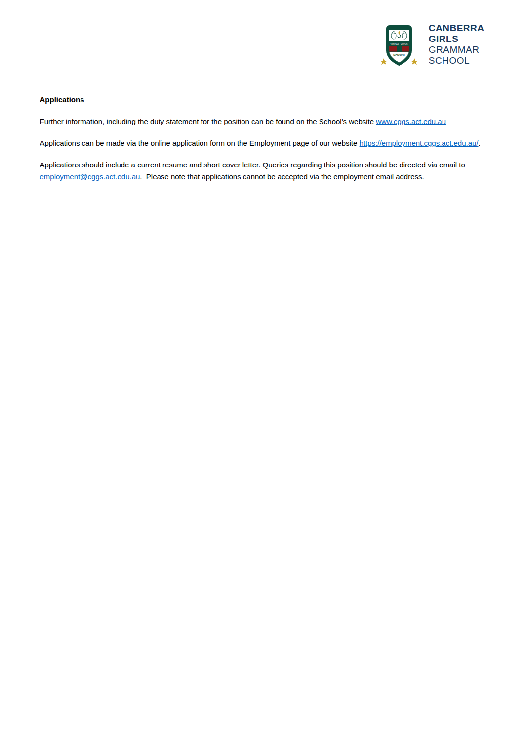VERITAS · VIRTUS MCMXXVI
CANBERRA
GIRLS
GRAMMAR
SCHOOL
Applications
Further information, including the duty statement for the position can be found on the School's website www.cggs.act.edu.au
Applications can be made via the online application form on the Employment page of our website https://employment.cggs.act.edu.au/.
Applications should include a current resume and short cover letter. Queries regarding this position should be directed via email to employment@cggs.act.edu.au. Please note that applications cannot be accepted via the employment email address.